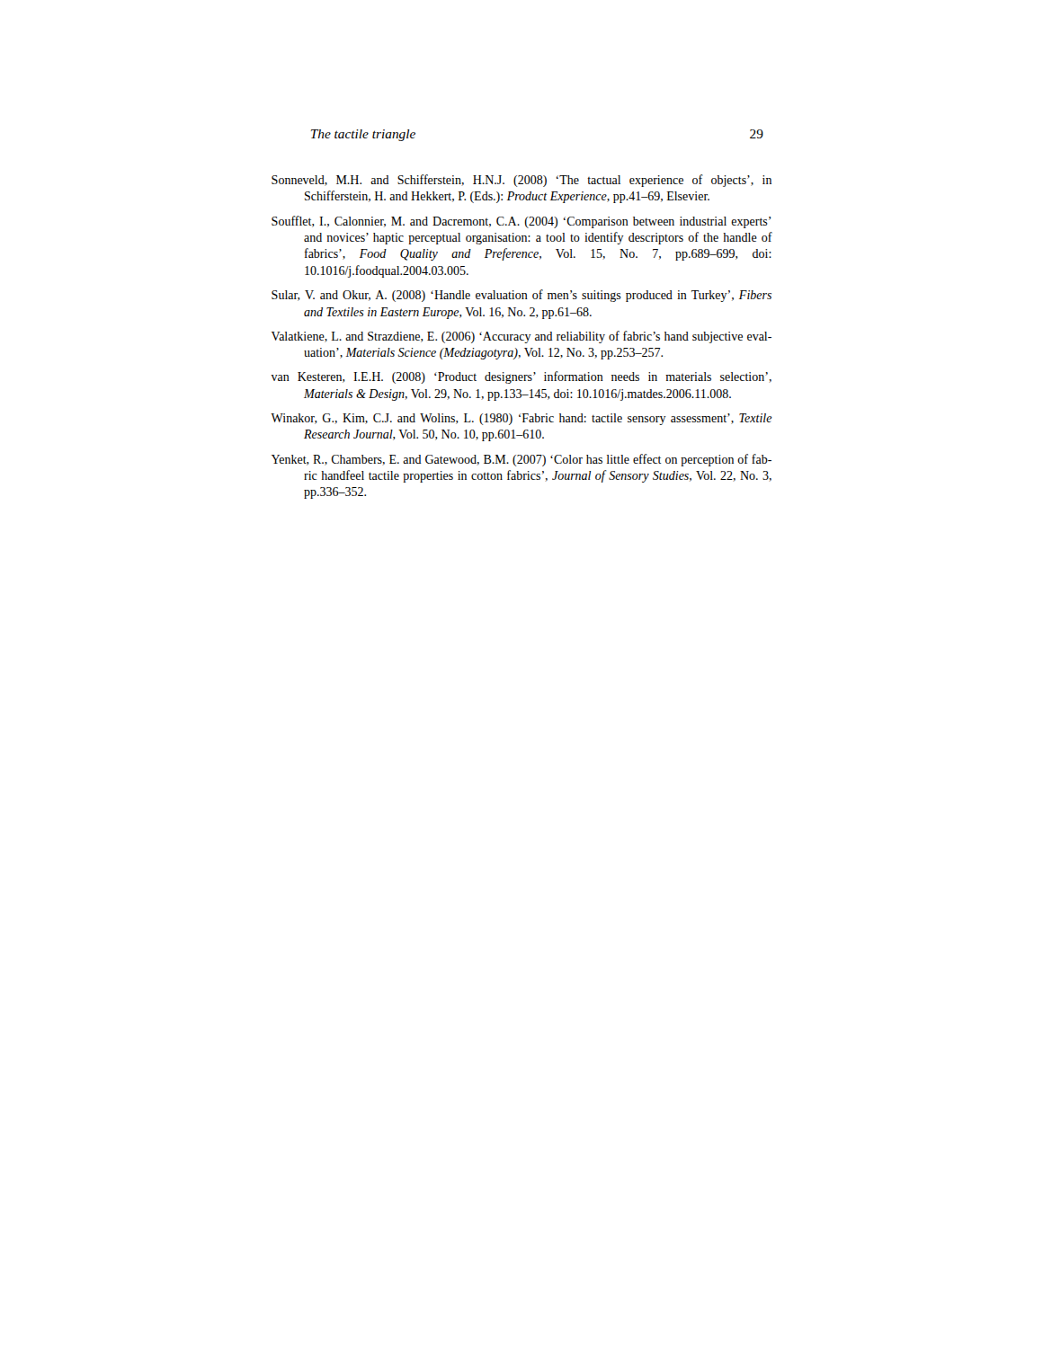The tactile triangle 29
Sonneveld, M.H. and Schifferstein, H.N.J. (2008) ‘The tactual experience of objects’, in Schifferstein, H. and Hekkert, P. (Eds.): Product Experience, pp.41–69, Elsevier.
Soufflet, I., Calonnier, M. and Dacremont, C.A. (2004) ‘Comparison between industrial experts’ and novices’ haptic perceptual organisation: a tool to identify descriptors of the handle of fabrics’, Food Quality and Preference, Vol. 15, No. 7, pp.689–699, doi: 10.1016/j.foodqual.2004.03.005.
Sular, V. and Okur, A. (2008) ‘Handle evaluation of men’s suitings produced in Turkey’, Fibers and Textiles in Eastern Europe, Vol. 16, No. 2, pp.61–68.
Valatkiene, L. and Strazdiene, E. (2006) ‘Accuracy and reliability of fabric’s hand subjective evaluation’, Materials Science (Medziagotyra), Vol. 12, No. 3, pp.253–257.
van Kesteren, I.E.H. (2008) ‘Product designers’ information needs in materials selection’, Materials & Design, Vol. 29, No. 1, pp.133–145, doi: 10.1016/j.matdes.2006.11.008.
Winakor, G., Kim, C.J. and Wolins, L. (1980) ‘Fabric hand: tactile sensory assessment’, Textile Research Journal, Vol. 50, No. 10, pp.601–610.
Yenket, R., Chambers, E. and Gatewood, B.M. (2007) ‘Color has little effect on perception of fabric handfeel tactile properties in cotton fabrics’, Journal of Sensory Studies, Vol. 22, No. 3, pp.336–352.